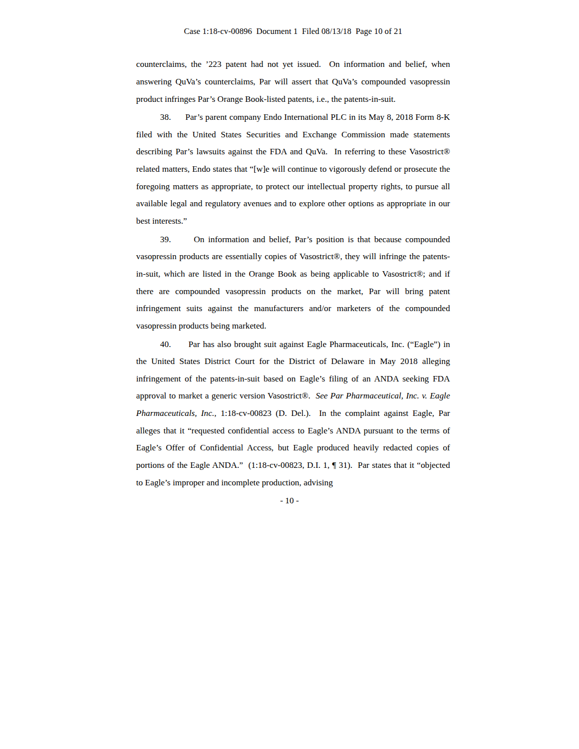Case 1:18-cv-00896 Document 1 Filed 08/13/18 Page 10 of 21
counterclaims, the ’223 patent had not yet issued. On information and belief, when answering QuVa’s counterclaims, Par will assert that QuVa’s compounded vasopressin product infringes Par’s Orange Book-listed patents, i.e., the patents-in-suit.
38. Par’s parent company Endo International PLC in its May 8, 2018 Form 8-K filed with the United States Securities and Exchange Commission made statements describing Par’s lawsuits against the FDA and QuVa. In referring to these Vasostrict® related matters, Endo states that “[w]e will continue to vigorously defend or prosecute the foregoing matters as appropriate, to protect our intellectual property rights, to pursue all available legal and regulatory avenues and to explore other options as appropriate in our best interests.”
39. On information and belief, Par’s position is that because compounded vasopressin products are essentially copies of Vasostrict®, they will infringe the patents-in-suit, which are listed in the Orange Book as being applicable to Vasostrict®; and if there are compounded vasopressin products on the market, Par will bring patent infringement suits against the manufacturers and/or marketers of the compounded vasopressin products being marketed.
40. Par has also brought suit against Eagle Pharmaceuticals, Inc. (“Eagle”) in the United States District Court for the District of Delaware in May 2018 alleging infringement of the patents-in-suit based on Eagle’s filing of an ANDA seeking FDA approval to market a generic version Vasostrict®. See Par Pharmaceutical, Inc. v. Eagle Pharmaceuticals, Inc., 1:18-cv-00823 (D. Del.). In the complaint against Eagle, Par alleges that it “requested confidential access to Eagle’s ANDA pursuant to the terms of Eagle’s Offer of Confidential Access, but Eagle produced heavily redacted copies of portions of the Eagle ANDA.” (1:18-cv-00823, D.I. 1, ¶ 31). Par states that it “objected to Eagle’s improper and incomplete production, advising
- 10 -